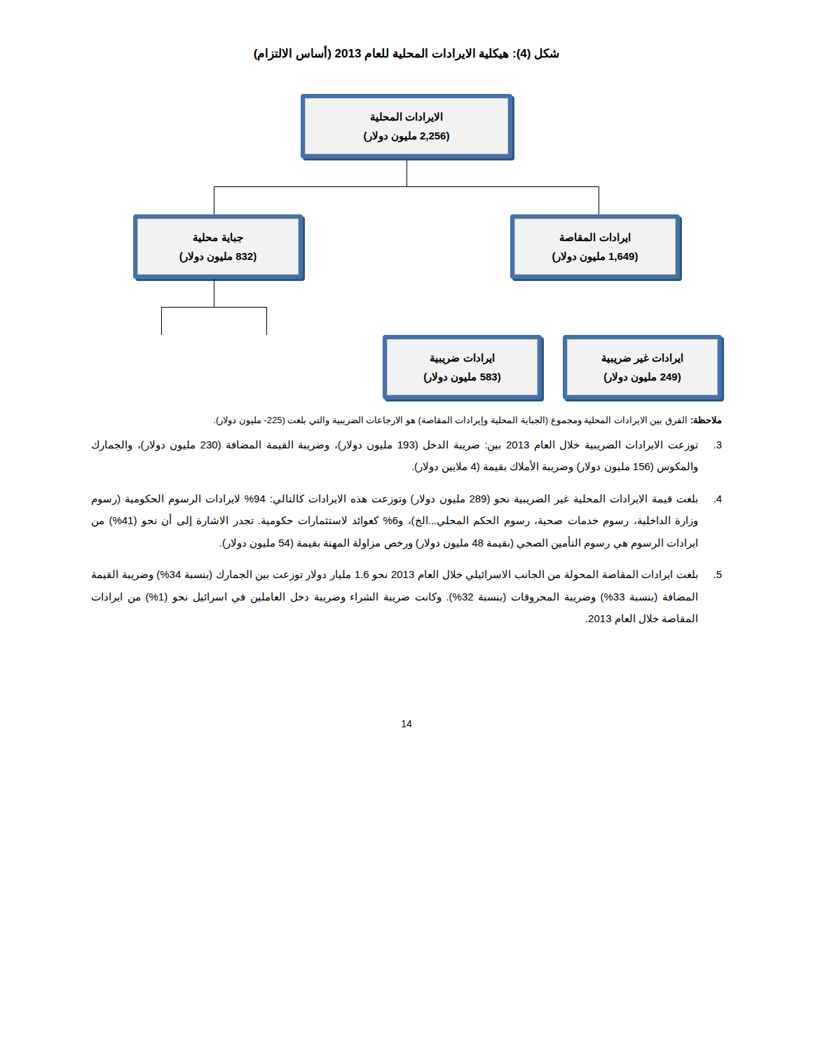شكل (4): هيكلية الايرادات المحلية للعام 2013 (أساس الالتزام)
الايرادات المحلية
(2,256 مليون دولار)
ايرادات المقاصة
(1,649 مليون دولار)
جباية محلية
(832 مليون دولار)
ايرادات غير ضريبية
(249 مليون دولار)
ايرادات ضريبية
(583 مليون دولار)
ملاحظة: الفرق بين الايرادات المحلية ومجموع (الجباية المحلية وإيرادات المقاصة) هو الارجاعات الضريبية والتي بلغت (-225 مليون دولار).
توزعت الايرادات الضريبية خلال العام 2013 بين: ضريبة الدخل (193 مليون دولار)، وضريبة القيمة المضافة (230 مليون دولار)، والجمارك والمكوس (156 مليون دولار) وضريبة الأملاك بقيمة (4 ملايين دولار).
بلغت قيمة الايرادات المحلية غير الضريبية نحو (289 مليون دولار) وتوزعت هذه الايرادات كالتالي: 94% لايرادات الرسوم الحكومية (رسوم وزارة الداخلية، رسوم خدمات صحية، رسوم الحكم المحلي...الخ)، و6% كعوائد لاستثمارات حكومية. تجدر الاشارة إلى أن نحو (41%) من ايرادات الرسوم هي رسوم التأمين الصحي (بقيمة 48 مليون دولار) ورخص مزاولة المهنة بقيمة (54 مليون دولار).
بلغت ايرادات المقاصة المحولة من الجانب الاسرائيلي خلال العام 2013 نحو 1.6 مليار دولار توزعت بين الجمارك (بنسبة 34%) وضريبة القيمة المضافة (بنسبة 33%) وضريبة المحروقات (بنسبة 32%). وكانت ضريبة الشراء وضريبة دخل العاملين في اسرائيل نحو (1%) من ايرادات المقاصة خلال العام 2013.
14